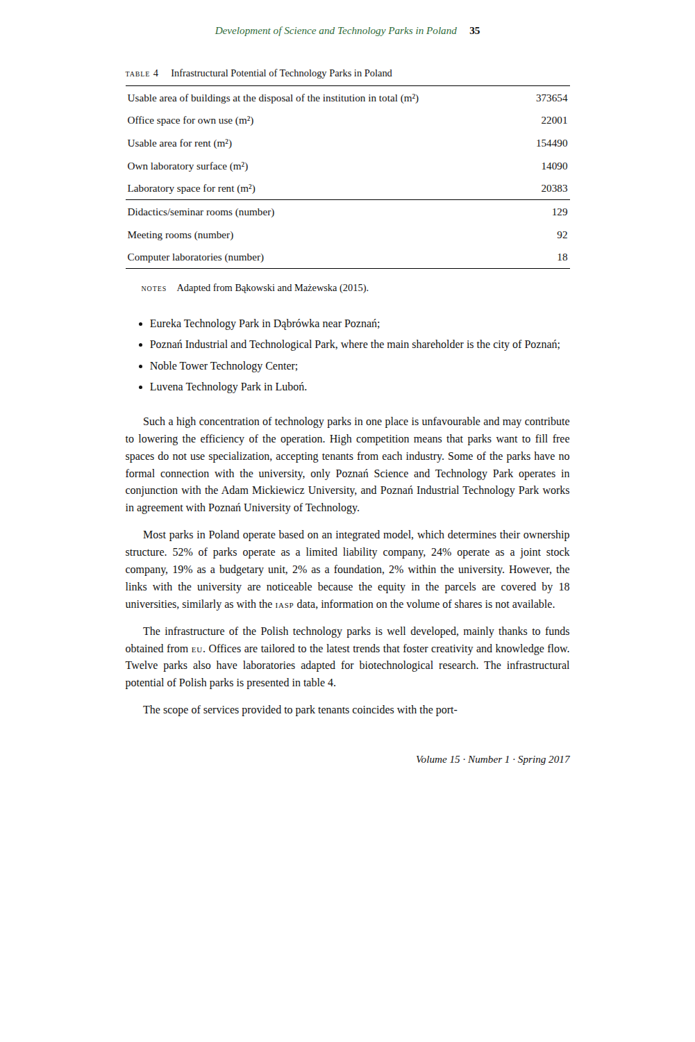Development of Science and Technology Parks in Poland 35
table 4 Infrastructural Potential of Technology Parks in Poland
| Usable area of buildings at the disposal of the institution in total (m²) | 373654 |
| Office space for own use (m²) | 22001 |
| Usable area for rent (m²) | 154490 |
| Own laboratory surface (m²) | 14090 |
| Laboratory space for rent (m²) | 20383 |
| Didactics/seminar rooms (number) | 129 |
| Meeting rooms (number) | 92 |
| Computer laboratories (number) | 18 |
notes Adapted from Bąkowski and Mażewska (2015).
Eureka Technology Park in Dąbrówka near Poznań;
Poznań Industrial and Technological Park, where the main shareholder is the city of Poznań;
Noble Tower Technology Center;
Luvena Technology Park in Luboń.
Such a high concentration of technology parks in one place is unfavourable and may contribute to lowering the efficiency of the operation. High competition means that parks want to fill free spaces do not use specialization, accepting tenants from each industry. Some of the parks have no formal connection with the university, only Poznań Science and Technology Park operates in conjunction with the Adam Mickiewicz University, and Poznań Industrial Technology Park works in agreement with Poznań University of Technology.
Most parks in Poland operate based on an integrated model, which determines their ownership structure. 52% of parks operate as a limited liability company, 24% operate as a joint stock company, 19% as a budgetary unit, 2% as a foundation, 2% within the university. However, the links with the university are noticeable because the equity in the parcels are covered by 18 universities, similarly as with the iasp data, information on the volume of shares is not available.
The infrastructure of the Polish technology parks is well developed, mainly thanks to funds obtained from eu. Offices are tailored to the latest trends that foster creativity and knowledge flow. Twelve parks also have laboratories adapted for biotechnological research. The infrastructural potential of Polish parks is presented in table 4.
The scope of services provided to park tenants coincides with the port-
Volume 15 · Number 1 · Spring 2017